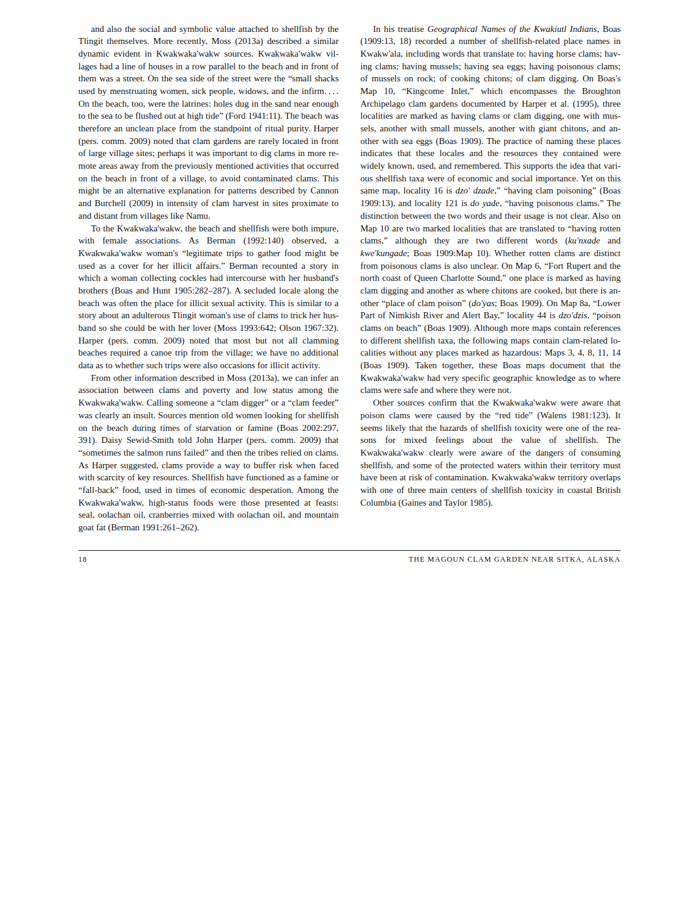and also the social and symbolic value attached to shellfish by the Tlingit themselves. More recently, Moss (2013a) described a similar dynamic evident in Kwakwaka'wakw sources. Kwakwaka'wakw villages had a line of houses in a row parallel to the beach and in front of them was a street. On the sea side of the street were the “small shacks used by menstruating women, sick people, widows, and the infirm. . . . On the beach, too, were the latrines: holes dug in the sand near enough to the sea to be flushed out at high tide” (Ford 1941:11). The beach was therefore an unclean place from the standpoint of ritual purity. Harper (pers. comm. 2009) noted that clam gardens are rarely located in front of large village sites; perhaps it was important to dig clams in more remote areas away from the previously mentioned activities that occurred on the beach in front of a village, to avoid contaminated clams. This might be an alternative explanation for patterns described by Cannon and Burchell (2009) in intensity of clam harvest in sites proximate to and distant from villages like Namu.
To the Kwakwaka'wakw, the beach and shellfish were both impure, with female associations. As Berman (1992:140) observed, a Kwakwaka'wakw woman's “legitimate trips to gather food might be used as a cover for her illicit affairs.” Berman recounted a story in which a woman collecting cockles had intercourse with her husband's brothers (Boas and Hunt 1905:282–287). A secluded locale along the beach was often the place for illicit sexual activity. This is similar to a story about an adulterous Tlingit woman's use of clams to trick her husband so she could be with her lover (Moss 1993:642; Olson 1967:32). Harper (pers. comm. 2009) noted that most but not all clamming beaches required a canoe trip from the village; we have no additional data as to whether such trips were also occasions for illicit activity.
From other information described in Moss (2013a), we can infer an association between clams and poverty and low status among the Kwakwaka'wakw. Calling someone a “clam digger” or a “clam feeder” was clearly an insult. Sources mention old women looking for shellfish on the beach during times of starvation or famine (Boas 2002:297, 391). Daisy Sewid-Smith told John Harper (pers. comm. 2009) that “sometimes the salmon runs failed” and then the tribes relied on clams. As Harper suggested, clams provide a way to buffer risk when faced with scarcity of key resources. Shellfish have functioned as a famine or “fall-back” food, used in times of economic desperation. Among the Kwakwaka'wakw, high-status foods were those presented at feasts: seal, oolachan oil, cranberries mixed with oolachan oil, and mountain goat fat (Berman 1991:261–262).
In his treatise Geographical Names of the Kwakiutl Indians, Boas (1909:13, 18) recorded a number of shellfish-related place names in Kwakw'ala, including words that translate to: having horse clams; having clams; having mussels; having sea eggs; having poisonous clams; of mussels on rock; of cooking chitons; of clam digging. On Boas's Map 10, “Kingcome Inlet,” which encompasses the Broughton Archipelago clam gardens documented by Harper et al. (1995), three localities are marked as having clams or clam digging, one with mussels, another with small mussels, another with giant chitons, and another with sea eggs (Boas 1909). The practice of naming these places indicates that these locales and the resources they contained were widely known, used, and remembered. This supports the idea that various shellfish taxa were of economic and social importance. Yet on this same map, locality 16 is dzo' dzade,” “having clam poisoning” (Boas 1909:13), and locality 121 is do yade, “having poisonous clams.” The distinction between the two words and their usage is not clear. Also on Map 10 are two marked localities that are translated to “having rotten clams,” although they are two different words (ku'nxade and kwe'kungade; Boas 1909:Map 10). Whether rotten clams are distinct from poisonous clams is also unclear. On Map 6, “Fort Rupert and the north coast of Queen Charlotte Sound,” one place is marked as having clam digging and another as where chitons are cooked, but there is another “place of clam poison” (do'yas; Boas 1909). On Map 8a, “Lower Part of Nimkish River and Alert Bay,” locality 44 is dzo'dzis, “poison clams on beach” (Boas 1909). Although more maps contain references to different shellfish taxa, the following maps contain clam-related localities without any places marked as hazardous: Maps 3, 4, 8, 11, 14 (Boas 1909). Taken together, these Boas maps document that the Kwakwaka'wakw had very specific geographic knowledge as to where clams were safe and where they were not.
Other sources confirm that the Kwakwaka'wakw were aware that poison clams were caused by the “red tide” (Walens 1981:123). It seems likely that the hazards of shellfish toxicity were one of the reasons for mixed feelings about the value of shellfish. The Kwakwaka'wakw clearly were aware of the dangers of consuming shellfish, and some of the protected waters within their territory must have been at risk of contamination. Kwakwaka'wakw territory overlaps with one of three main centers of shellfish toxicity in coastal British Columbia (Gaines and Taylor 1985).
18 the magoun clam garden near sitka, alaska